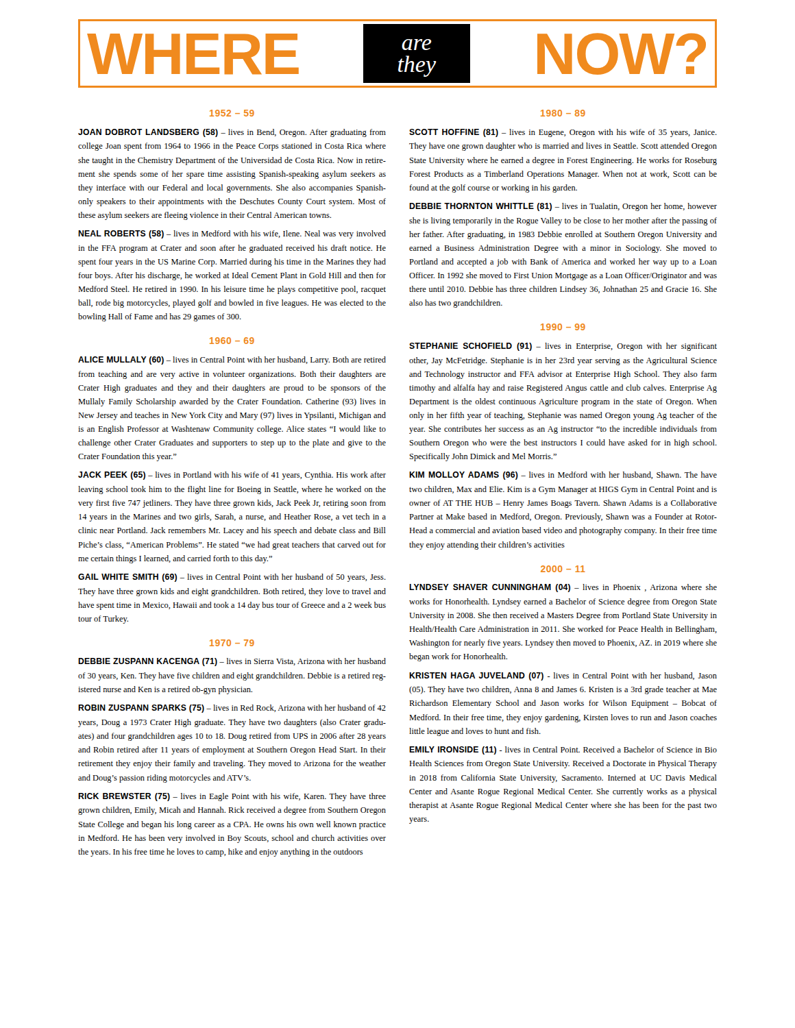WHERE
are they
NOW?
1952 – 59
JOAN DOBROT LANDSBERG (58) – lives in Bend, Oregon. After graduating from college Joan spent from 1964 to 1966 in the Peace Corps stationed in Costa Rica where she taught in the Chemistry Department of the Universidad de Costa Rica. Now in retirement she spends some of her spare time assisting Spanish-speaking asylum seekers as they interface with our Federal and local governments. She also accompanies Spanish-only speakers to their appointments with the Deschutes County Court system. Most of these asylum seekers are fleeing violence in their Central American towns.
NEAL ROBERTS (58) – lives in Medford with his wife, Ilene. Neal was very involved in the FFA program at Crater and soon after he graduated received his draft notice. He spent four years in the US Marine Corp. Married during his time in the Marines they had four boys. After his discharge, he worked at Ideal Cement Plant in Gold Hill and then for Medford Steel. He retired in 1990. In his leisure time he plays competitive pool, racquet ball, rode big motorcycles, played golf and bowled in five leagues. He was elected to the bowling Hall of Fame and has 29 games of 300.
1960 – 69
ALICE MULLALY (60) – lives in Central Point with her husband, Larry. Both are retired from teaching and are very active in volunteer organizations. Both their daughters are Crater High graduates and they and their daughters are proud to be sponsors of the Mullaly Family Scholarship awarded by the Crater Foundation. Catherine (93) lives in New Jersey and teaches in New York City and Mary (97) lives in Ypsilanti, Michigan and is an English Professor at Washtenaw Community college. Alice states “I would like to challenge other Crater Graduates and supporters to step up to the plate and give to the Crater Foundation this year.”
JACK PEEK (65) – lives in Portland with his wife of 41 years, Cynthia. His work after leaving school took him to the flight line for Boeing in Seattle, where he worked on the very first five 747 jetliners. They have three grown kids, Jack Peek Jr, retiring soon from 14 years in the Marines and two girls, Sarah, a nurse, and Heather Rose, a vet tech in a clinic near Portland. Jack remembers Mr. Lacey and his speech and debate class and Bill Piche’s class, “American Problems”. He stated “we had great teachers that carved out for me certain things I learned, and carried forth to this day.”
GAIL WHITE SMITH (69) – lives in Central Point with her husband of 50 years, Jess. They have three grown kids and eight grandchildren. Both retired, they love to travel and have spent time in Mexico, Hawaii and took a 14 day bus tour of Greece and a 2 week bus tour of Turkey.
1970 – 79
DEBBIE ZUSPANN KACENGA (71) – lives in Sierra Vista, Arizona with her husband of 30 years, Ken. They have five children and eight grandchildren. Debbie is a retired registered nurse and Ken is a retired ob-gyn physician.
ROBIN ZUSPANN SPARKS (75) – lives in Red Rock, Arizona with her husband of 42 years, Doug a 1973 Crater High graduate. They have two daughters (also Crater graduates) and four grandchildren ages 10 to 18. Doug retired from UPS in 2006 after 28 years and Robin retired after 11 years of employment at Southern Oregon Head Start. In their retirement they enjoy their family and traveling. They moved to Arizona for the weather and Doug’s passion riding motorcycles and ATV’s.
RICK BREWSTER (75) – lives in Eagle Point with his wife, Karen. They have three grown children, Emily, Micah and Hannah. Rick received a degree from Southern Oregon State College and began his long career as a CPA. He owns his own well known practice in Medford. He has been very involved in Boy Scouts, school and church activities over the years. In his free time he loves to camp, hike and enjoy anything in the outdoors
1980 – 89
SCOTT HOFFINE (81) – lives in Eugene, Oregon with his wife of 35 years, Janice. They have one grown daughter who is married and lives in Seattle. Scott attended Oregon State University where he earned a degree in Forest Engineering. He works for Roseburg Forest Products as a Timberland Operations Manager. When not at work, Scott can be found at the golf course or working in his garden.
DEBBIE THORNTON WHITTLE (81) – lives in Tualatin, Oregon her home, however she is living temporarily in the Rogue Valley to be close to her mother after the passing of her father. After graduating, in 1983 Debbie enrolled at Southern Oregon University and earned a Business Administration Degree with a minor in Sociology. She moved to Portland and accepted a job with Bank of America and worked her way up to a Loan Officer. In 1992 she moved to First Union Mortgage as a Loan Officer/Originator and was there until 2010. Debbie has three children Lindsey 36, Johnathan 25 and Gracie 16. She also has two grandchildren.
1990 – 99
STEPHANIE SCHOFIELD (91) – lives in Enterprise, Oregon with her significant other, Jay McFetridge. Stephanie is in her 23rd year serving as the Agricultural Science and Technology instructor and FFA advisor at Enterprise High School. They also farm timothy and alfalfa hay and raise Registered Angus cattle and club calves. Enterprise Ag Department is the oldest continuous Agriculture program in the state of Oregon. When only in her fifth year of teaching, Stephanie was named Oregon young Ag teacher of the year. She contributes her success as an Ag instructor “to the incredible individuals from Southern Oregon who were the best instructors I could have asked for in high school. Specifically John Dimick and Mel Morris.”
KIM MOLLOY ADAMS (96) – lives in Medford with her husband, Shawn. The have two children, Max and Elie. Kim is a Gym Manager at HIGS Gym in Central Point and is owner of AT THE HUB – Henry James Boags Tavern. Shawn Adams is a Collaborative Partner at Make based in Medford, Oregon. Previously, Shawn was a Founder at Rotor-Head a commercial and aviation based video and photography company. In their free time they enjoy attending their children’s activities
2000 – 11
LYNDSEY SHAVER CUNNINGHAM (04) – lives in Phoenix , Arizona where she works for Honorhealth. Lyndsey earned a Bachelor of Science degree from Oregon State University in 2008. She then received a Masters Degree from Portland State University in Health/Health Care Administration in 2011. She worked for Peace Health in Bellingham, Washington for nearly five years. Lyndsey then moved to Phoenix, AZ. in 2019 where she began work for Honorhealth.
KRISTEN HAGA JUVELAND (07) - lives in Central Point with her husband, Jason (05). They have two children, Anna 8 and James 6. Kristen is a 3rd grade teacher at Mae Richardson Elementary School and Jason works for Wilson Equipment – Bobcat of Medford. In their free time, they enjoy gardening, Kirsten loves to run and Jason coaches little league and loves to hunt and fish.
EMILY IRONSIDE (11) - lives in Central Point. Received a Bachelor of Science in Bio Health Sciences from Oregon State University. Received a Doctorate in Physical Therapy in 2018 from California State University, Sacramento. Interned at UC Davis Medical Center and Asante Rogue Regional Medical Center. She currently works as a physical therapist at Asante Rogue Regional Medical Center where she has been for the past two years.